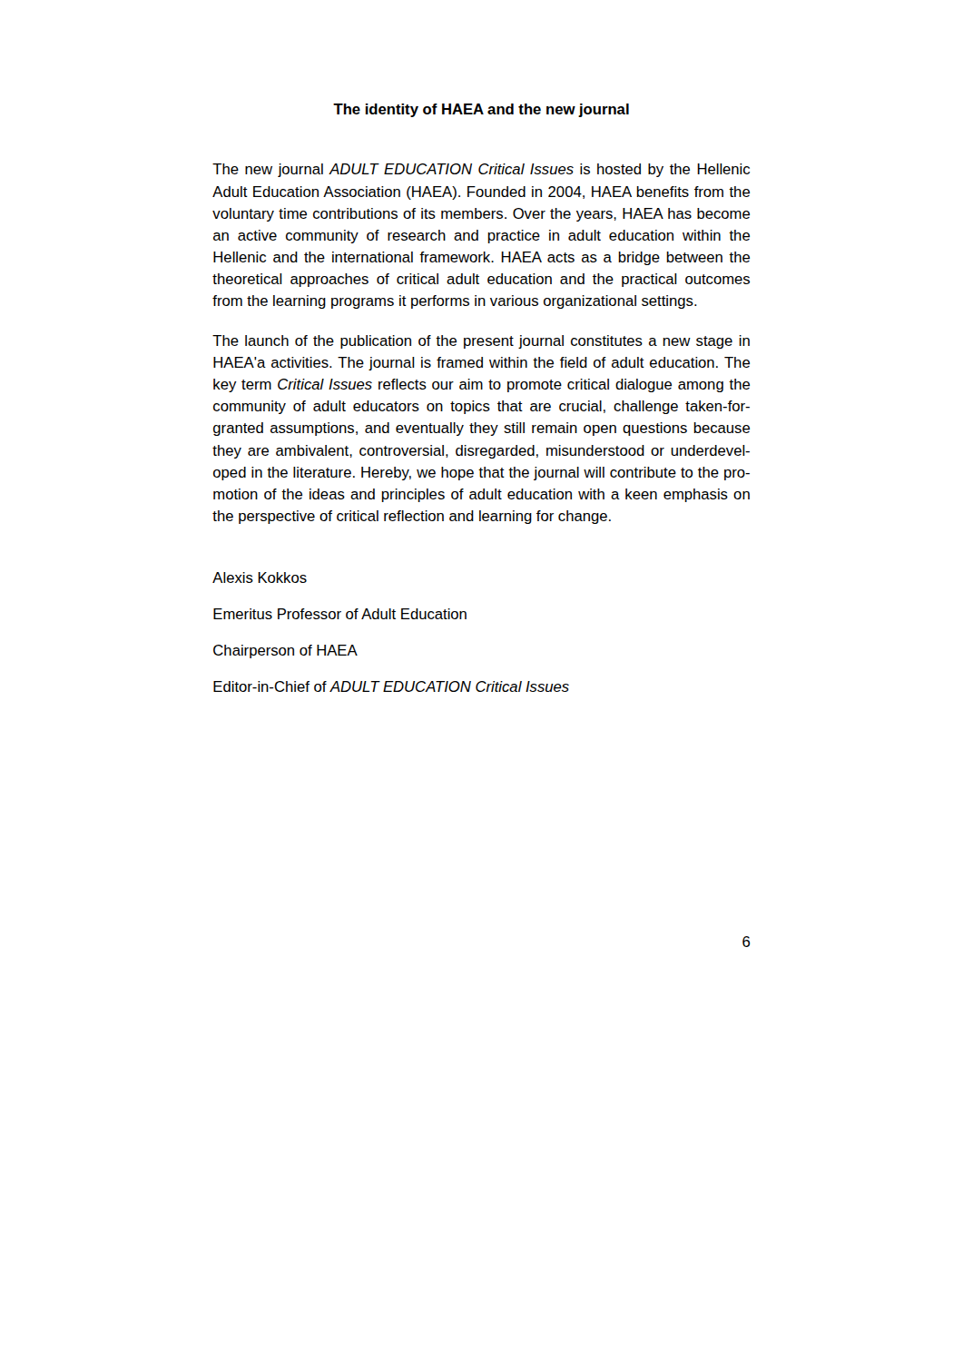The identity of HAEA and the new journal
The new journal ADULT EDUCATION Critical Issues is hosted by the Hellenic Adult Education Association (HAEA). Founded in 2004, HAEA benefits from the voluntary time contributions of its members. Over the years, HAEA has become an active community of research and practice in adult education within the Hellenic and the international framework. HAEA acts as a bridge between the theoretical approaches of critical adult education and the practical outcomes from the learning programs it performs in various organizational settings.
The launch of the publication of the present journal constitutes a new stage in HAEA'a activities. The journal is framed within the field of adult education. The key term Critical Issues reflects our aim to promote critical dialogue among the community of adult educators on topics that are crucial, challenge taken-for-granted assumptions, and eventually they still remain open questions because they are ambivalent, controversial, disregarded, misunderstood or underdeveloped in the literature. Hereby, we hope that the journal will contribute to the promotion of the ideas and principles of adult education with a keen emphasis on the perspective of critical reflection and learning for change.
Alexis Kokkos
Emeritus Professor of Adult Education
Chairperson of HAEA
Editor-in-Chief of ADULT EDUCATION Critical Issues
6